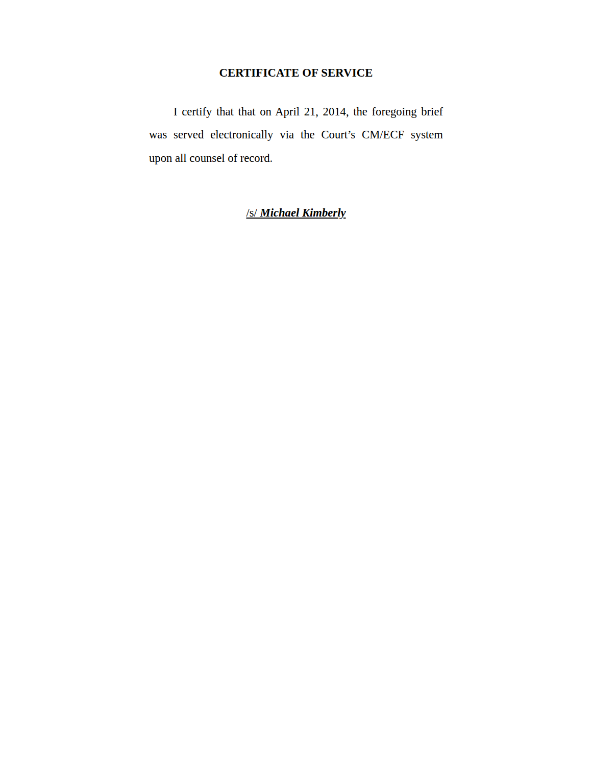CERTIFICATE OF SERVICE
I certify that that on April 21, 2014, the foregoing brief was served electronically via the Court’s CM/ECF system upon all counsel of record.
/s/ Michael Kimberly